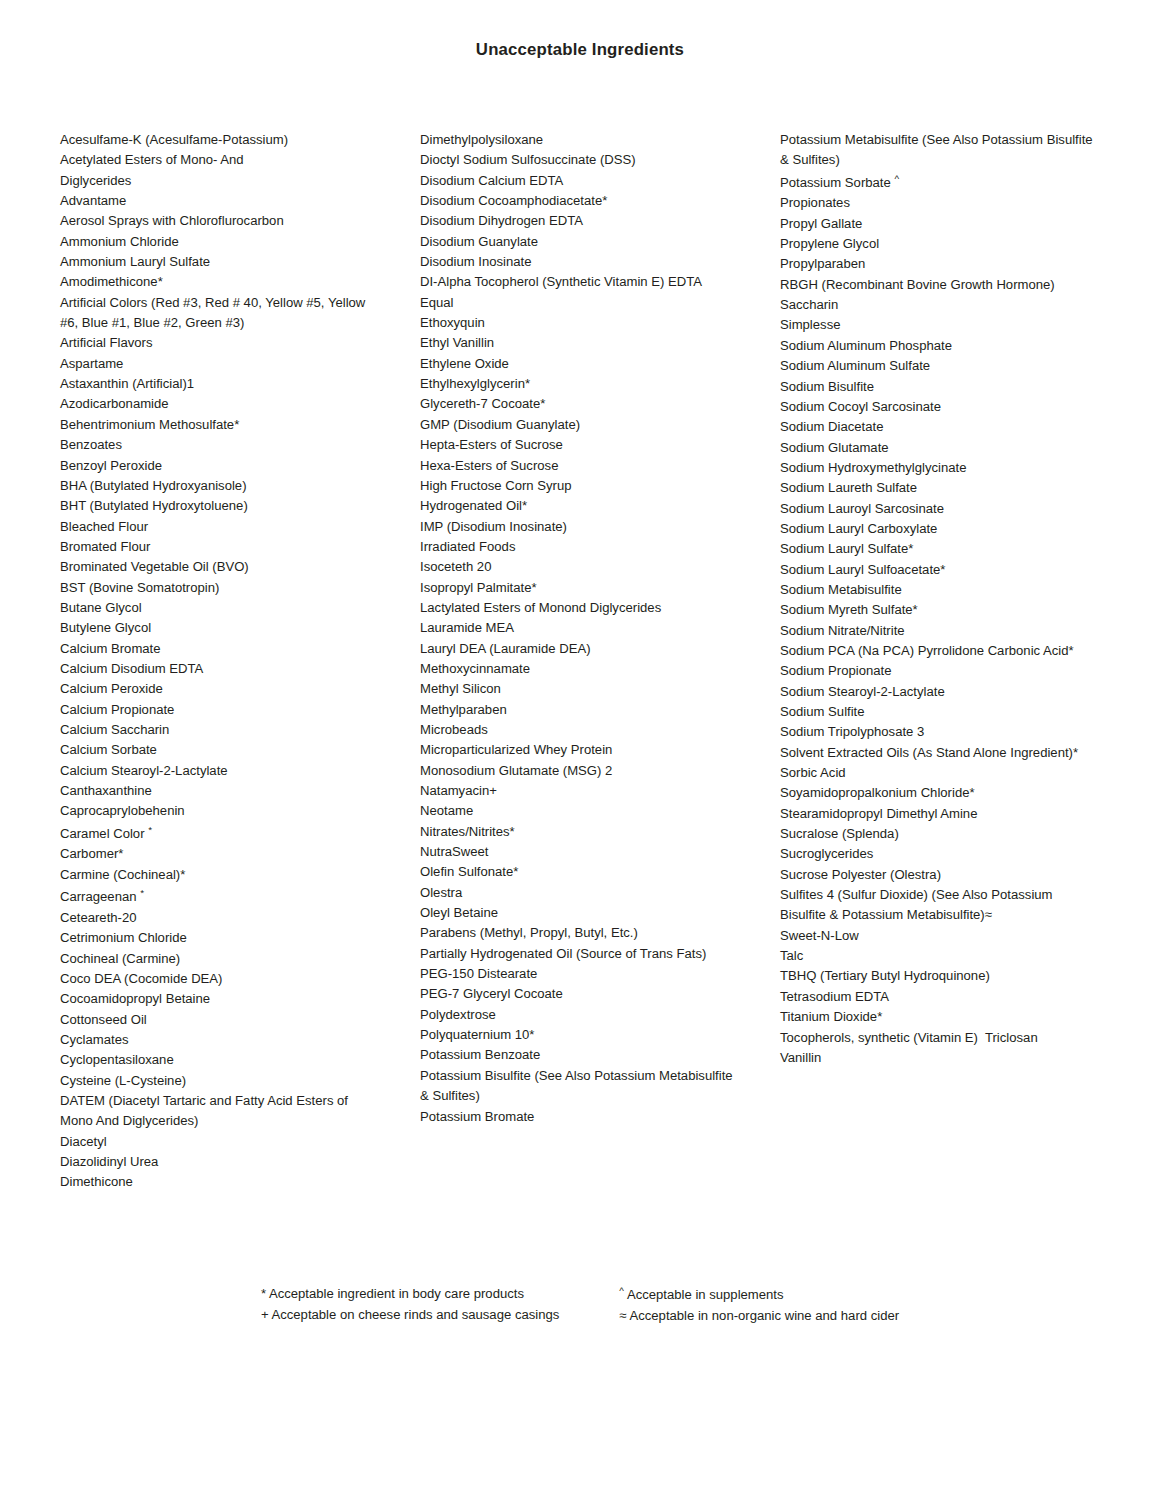Unacceptable Ingredients
Acesulfame-K (Acesulfame-Potassium)
Acetylated Esters of Mono- And
Diglycerides
Advantame
Aerosol Sprays with Chloroflurocarbon
Ammonium Chloride
Ammonium Lauryl Sulfate
Amodimethicone*
Artificial Colors (Red #3, Red # 40, Yellow #5, Yellow #6, Blue #1, Blue #2, Green #3)
Artificial Flavors
Aspartame
Astaxanthin (Artificial)1
Azodicarbonamide
Behentrimonium Methosulfate*
Benzoates
Benzoyl Peroxide
BHA (Butylated Hydroxyanisole)
BHT (Butylated Hydroxytoluene)
Bleached Flour
Bromated Flour
Brominated Vegetable Oil (BVO)
BST (Bovine Somatotropin)
Butane Glycol
Butylene Glycol
Calcium Bromate
Calcium Disodium EDTA
Calcium Peroxide
Calcium Propionate
Calcium Saccharin
Calcium Sorbate
Calcium Stearoyl-2-Lactylate
Canthaxanthine
Caprocaprylobehenin
Caramel Color *
Carbomer*
Carmine (Cochineal)*
Carrageenan *
Ceteareth-20
Cetrimonium Chloride
Cochineal (Carmine)
Coco DEA (Cocomide DEA)
Cocoamidopropyl Betaine
Cottonseed Oil
Cyclamates
Cyclopentasiloxane
Cysteine (L-Cysteine)
DATEM (Diacetyl Tartaric and Fatty Acid Esters of Mono And Diglycerides)
Diacetyl
Diazolidinyl Urea
Dimethicone
Dimethylpolysiloxane
Dioctyl Sodium Sulfosuccinate (DSS)
Disodium Calcium EDTA
Disodium Cocoamphodiacetate*
Disodium Dihydrogen EDTA
Disodium Guanylate
Disodium Inosinate
DI-Alpha Tocopherol (Synthetic Vitamin E) EDTA
Equal
Ethoxyquin
Ethyl Vanillin
Ethylene Oxide
Ethylhexylglycerin*
Glycereth-7 Cocoate*
GMP (Disodium Guanylate)
Hepta-Esters of Sucrose
Hexa-Esters of Sucrose
High Fructose Corn Syrup
Hydrogenated Oil*
IMP (Disodium Inosinate)
Irradiated Foods
Isoceteth 20
Isopropyl Palmitate*
Lactylated Esters of Monond Diglycerides
Lauramide MEA
Lauryl DEA (Lauramide DEA)
Methoxycinnamate
Methyl Silicon
Methylparaben
Microbeads
Microparticularized Whey Protein
Monosodium Glutamate (MSG) 2
Natamyacin+
Neotame
Nitrates/Nitrites*
NutraSweet
Olefin Sulfonate*
Olestra
Oleyl Betaine
Parabens (Methyl, Propyl, Butyl, Etc.)
Partially Hydrogenated Oil (Source of Trans Fats)
PEG-150 Distearate
PEG-7 Glyceryl Cocoate
Polydextrose
Polyquaternium 10*
Potassium Benzoate
Potassium Bisulfite (See Also Potassium Metabisulfite & Sulfites)
Potassium Bromate
Potassium Metabisulfite (See Also Potassium Bisulfite & Sulfites)
Potassium Sorbate ^
Propionates
Propyl Gallate
Propylene Glycol
Propylparaben
RBGH (Recombinant Bovine Growth Hormone)
Saccharin
Simplesse
Sodium Aluminum Phosphate
Sodium Aluminum Sulfate
Sodium Bisulfite
Sodium Cocoyl Sarcosinate
Sodium Diacetate
Sodium Glutamate
Sodium Hydroxymethylglycinate
Sodium Laureth Sulfate
Sodium Lauroyl Sarcosinate
Sodium Lauryl Carboxylate
Sodium Lauryl Sulfate*
Sodium Lauryl Sulfoacetate*
Sodium Metabisulfite
Sodium Myreth Sulfate*
Sodium Nitrate/Nitrite
Sodium PCA (Na PCA) Pyrrolidone Carbonic Acid*
Sodium Propionate
Sodium Stearoyl-2-Lactylate
Sodium Sulfite
Sodium Tripolyphosate 3
Solvent Extracted Oils (As Stand Alone Ingredient)*
Sorbic Acid
Soyamidopropalkonium Chloride*
Stearamidopropyl Dimethyl Amine
Sucralose (Splenda)
Sucroglycerides
Sucrose Polyester (Olestra)
Sulfites 4 (Sulfur Dioxide) (See Also Potassium Bisulfite & Potassium Metabisulfite)≈
Sweet-N-Low
Talc
TBHQ (Tertiary Butyl Hydroquinone)
Tetrasodium EDTA
Titanium Dioxide*
Tocopherols, synthetic (Vitamin E) Triclosan
Vanillin
* Acceptable ingredient in body care products
+ Acceptable on cheese rinds and sausage casings
^ Acceptable in supplements
≈ Acceptable in non-organic wine and hard cider